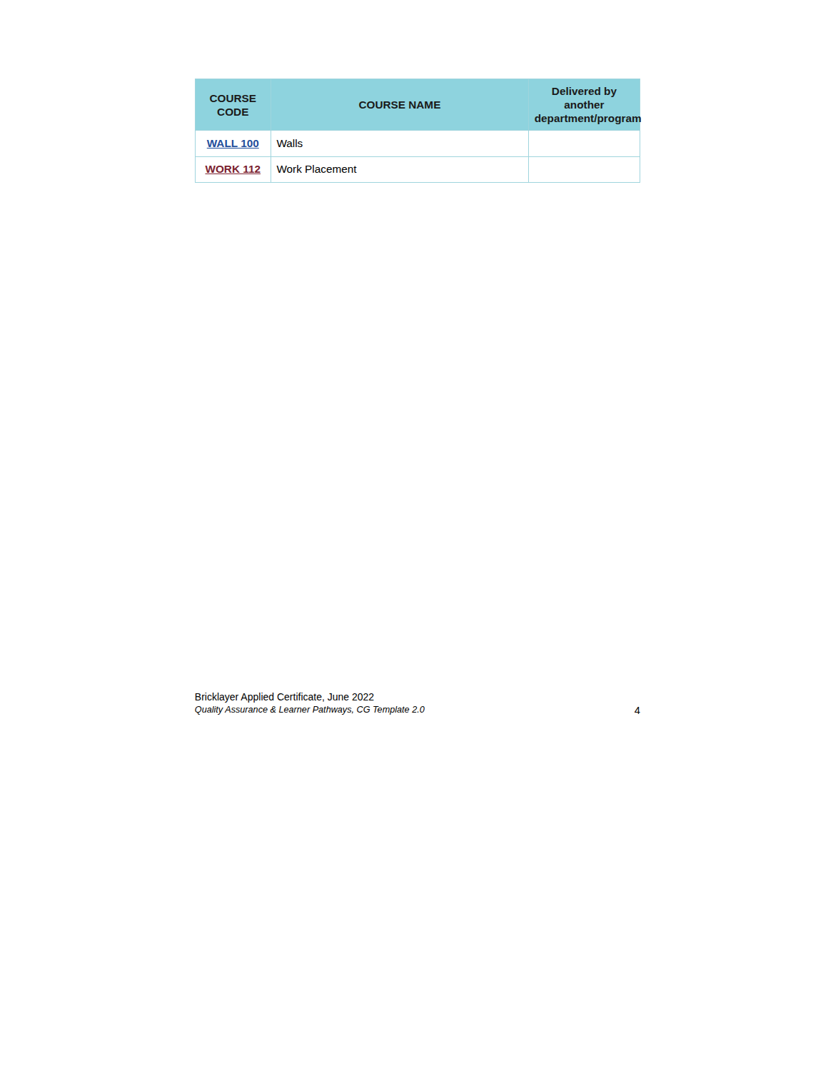| COURSE CODE | COURSE NAME | Delivered by another department/program |
| --- | --- | --- |
| WALL 100 | Walls | |
| WORK 112 | Work Placement | |
Bricklayer Applied Certificate, June 2022
Quality Assurance & Learner Pathways, CG Template 2.0
4